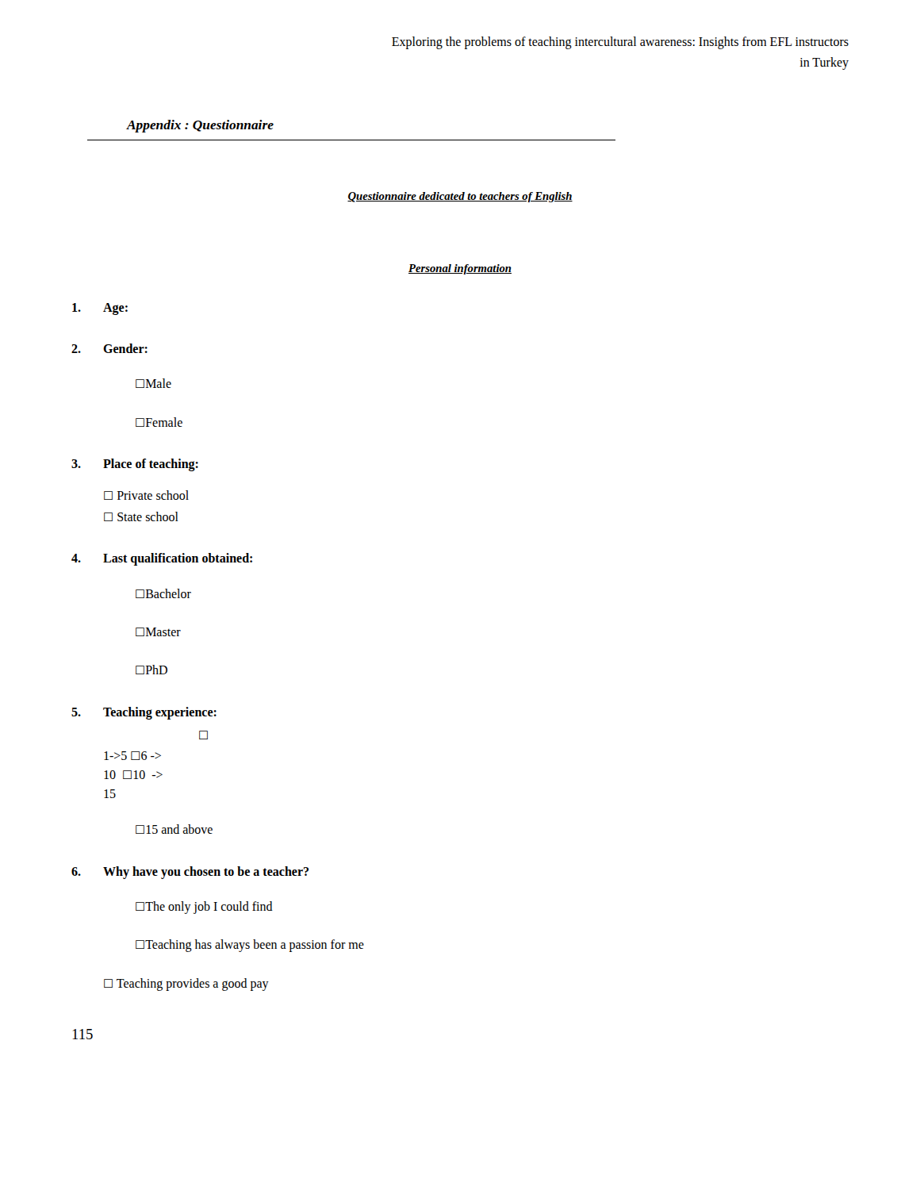Exploring the problems of teaching intercultural awareness: Insights from EFL instructors
in Turkey
Appendix : Questionnaire
Questionnaire dedicated to teachers of English
Personal information
Age:
Gender:
☐Male
☐Female
Place of teaching:
☐ Private school
☐ State school
Last qualification obtained:
☐Bachelor
☐Master
☐PhD
Teaching experience:
☐
1->5 ☐6 ->
10 ☐10 ->
15
☐15 and above
Why have you chosen to be a teacher?
☐The only job I could find
☐Teaching has always been a passion for me
☐ Teaching provides a good pay
115